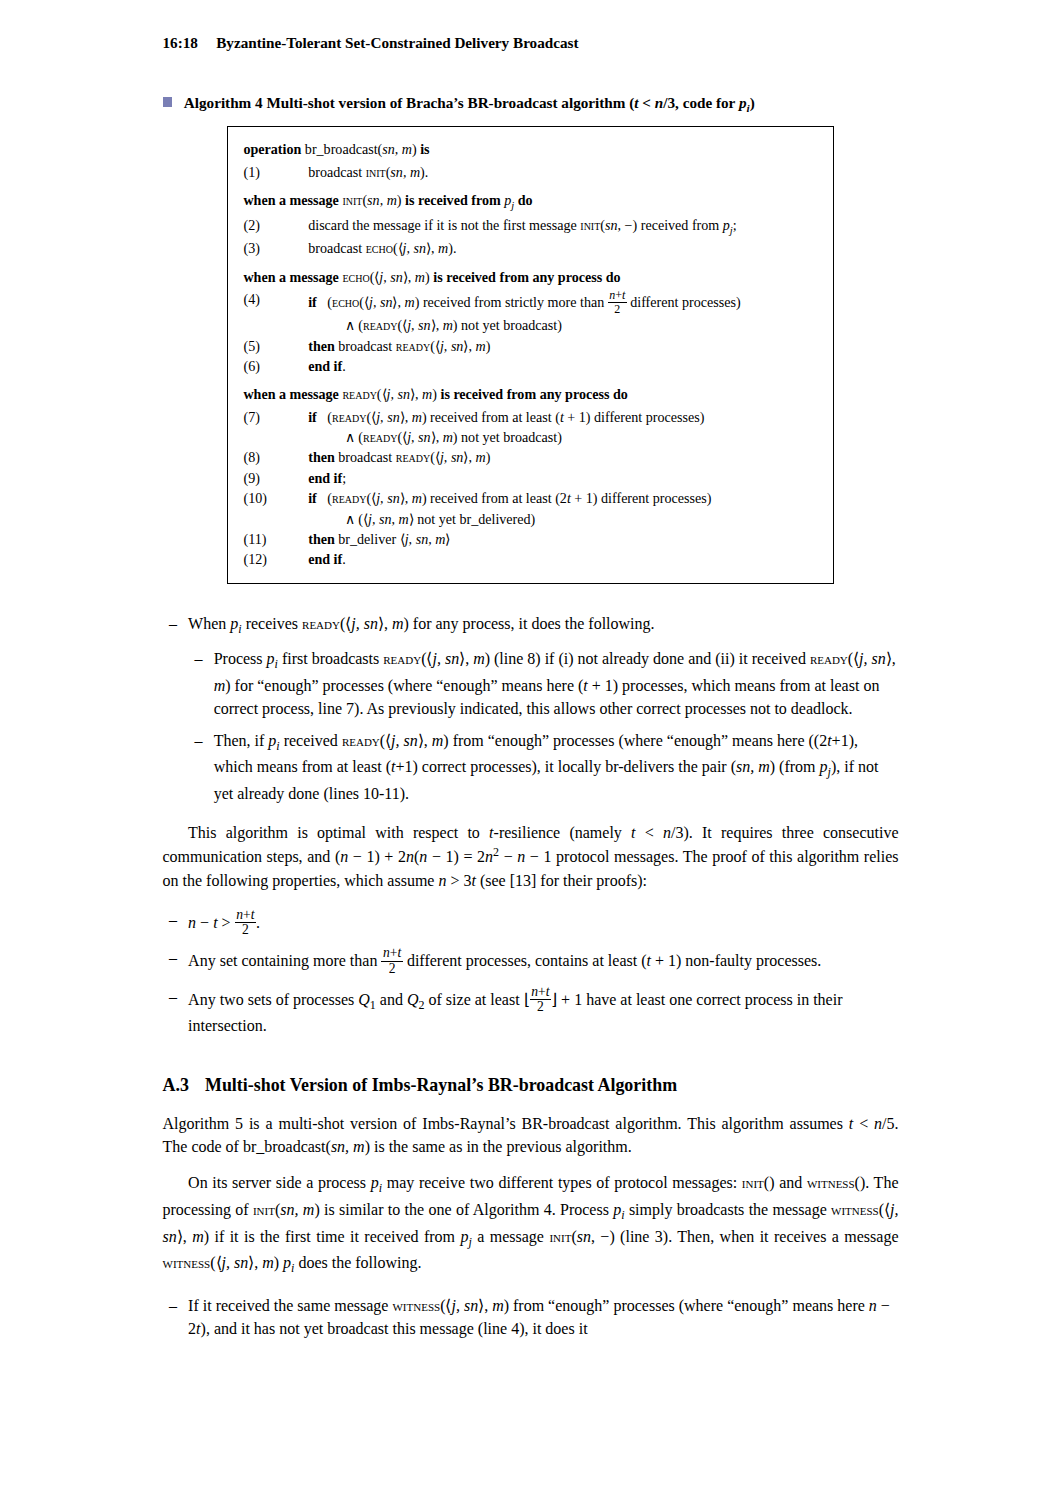16:18 Byzantine-Tolerant Set-Constrained Delivery Broadcast
Algorithm 4 Multi-shot version of Bracha’s BR-broadcast algorithm (t < n/3, code for pi)
operation br_broadcast(sn, m) is
| (1) | broadcast init ( sn, m ). |
when a message init(sn, m) is received from pj do
| (2) | discard the message if it is not the first message init ( sn , −) received from p j ; |
| (3) | broadcast echo (⟨ j, sn ⟩, m ). |
when a message echo(⟨j, sn⟩, m) is received from any process do
| (4) | if ( echo (⟨ j, sn ⟩, m ) received from strictly more than n + t 2 different processes) |
| | ∧ ( ready (⟨ j, sn ⟩, m ) not yet broadcast) |
| (5) | then broadcast ready (⟨ j, sn ⟩, m ) |
| (6) | end if . |
when a message ready(⟨j, sn⟩, m) is received from any process do
| (7) | if ( ready (⟨ j, sn ⟩, m ) received from at least ( t + 1) different processes) |
| | ∧ ( ready (⟨ j, sn ⟩, m ) not yet broadcast) |
| (8) | then broadcast ready (⟨ j, sn ⟩, m ) |
| (9) | end if ; |
| (10) | if ( ready (⟨ j, sn ⟩, m ) received from at least (2 t + 1) different processes) |
| | ∧ (⟨ j, sn , m ⟩ not yet br_delivered) |
| (11) | then br_deliver ⟨ j, sn, m ⟩ |
| (12) | end if . |
When pi receives ready(⟨j, sn⟩, m) for any process, it does the following.
Process pi first broadcasts ready(⟨j, sn⟩, m) (line 8) if (i) not already done and (ii) it received ready(⟨j, sn⟩, m) for “enough” processes (where “enough” means here (t + 1) processes, which means from at least on correct process, line 7). As previously indicated, this allows other correct processes not to deadlock.
Then, if pi received ready(⟨j, sn⟩, m) from “enough” processes (where “enough” means here ((2t+1), which means from at least (t+1) correct processes), it locally br-delivers the pair (sn, m) (from pj), if not yet already done (lines 10-11).
This algorithm is optimal with respect to t-resilience (namely t < n/3). It requires three consecutive communication steps, and (n − 1) + 2n(n − 1) = 2n2 − n − 1 protocol messages. The proof of this algorithm relies on the following properties, which assume n > 3t (see [13] for their proofs):
n − t > n+t 2.
Any set containing more than n+t 2 different processes, contains at least (t + 1) non-faulty processes.
Any two sets of processes Q1 and Q2 of size at least ⌊n+t 2⌋ + 1 have at least one correct process in their intersection.
A.3 Multi-shot Version of Imbs-Raynal’s BR-broadcast Algorithm
Algorithm 5 is a multi-shot version of Imbs-Raynal’s BR-broadcast algorithm. This algorithm assumes t < n/5. The code of br_broadcast(sn, m) is the same as in the previous algorithm.
On its server side a process pi may receive two different types of protocol messages: init() and witness(). The processing of init(sn, m) is similar to the one of Algorithm 4. Process pi simply broadcasts the message witness(⟨j, sn⟩, m) if it is the first time it received from pj a message init(sn, −) (line 3). Then, when it receives a message witness(⟨j, sn⟩, m) pi does the following.
If it received the same message witness(⟨j, sn⟩, m) from “enough” processes (where “enough” means here n − 2t), and it has not yet broadcast this message (line 4), it does it